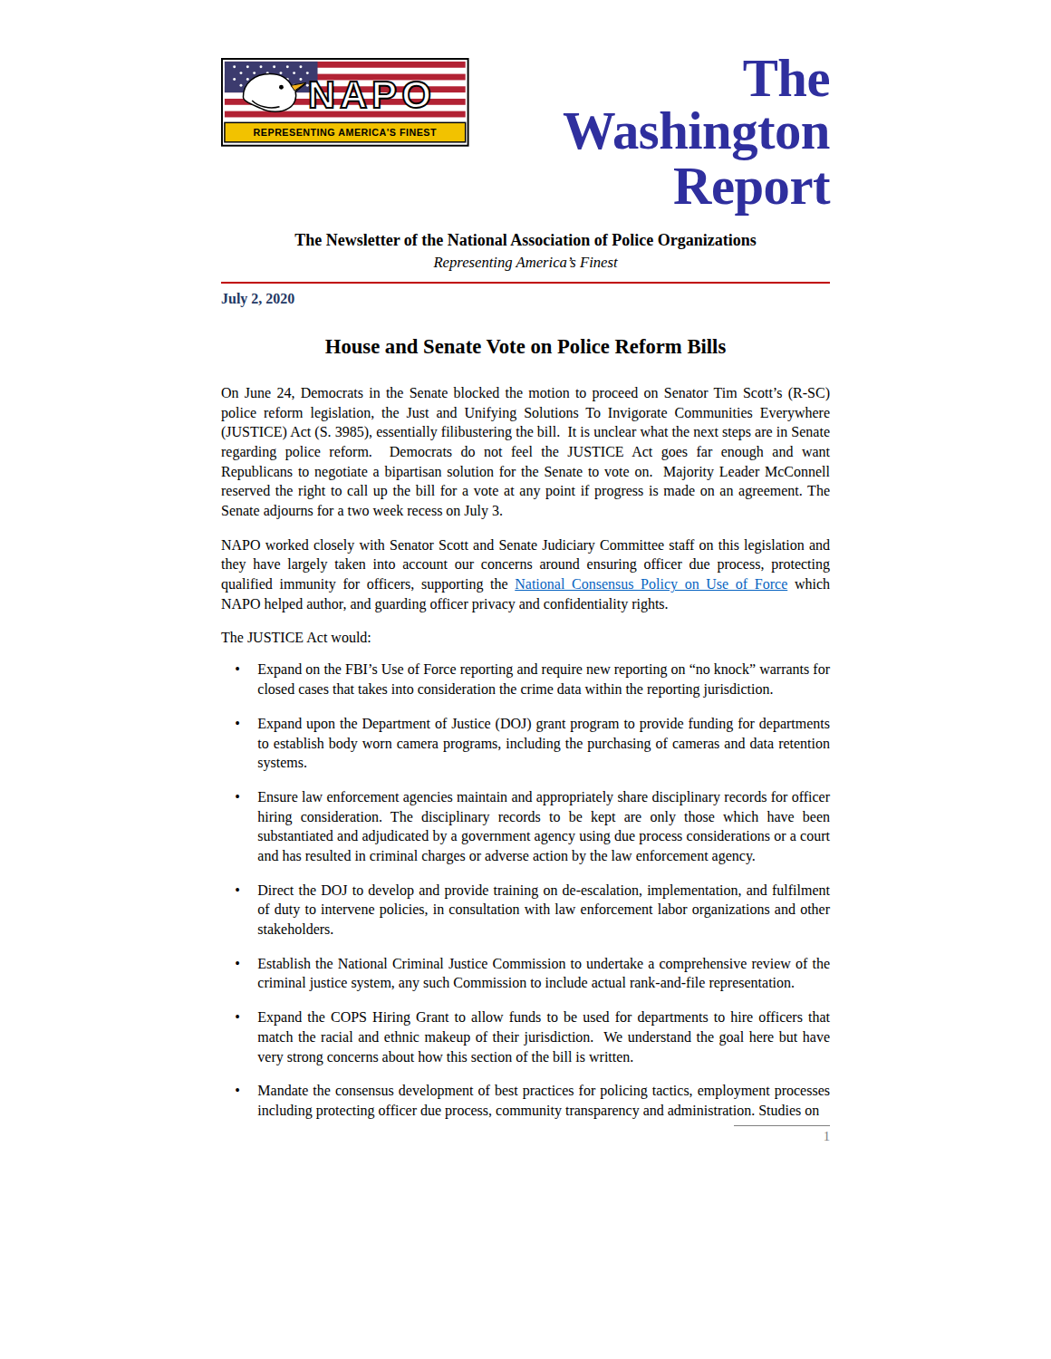N A P O REPRESENTING AMERICA'S FINEST
The Washington Report
The Newsletter of the National Association of Police Organizations Representing America’s Finest
July 2, 2020
House and Senate Vote on Police Reform Bills
On June 24, Democrats in the Senate blocked the motion to proceed on Senator Tim Scott’s (R-SC) police reform legislation, the Just and Unifying Solutions To Invigorate Communities Everywhere (JUSTICE) Act (S. 3985), essentially filibustering the bill. It is unclear what the next steps are in Senate regarding police reform. Democrats do not feel the JUSTICE Act goes far enough and want Republicans to negotiate a bipartisan solution for the Senate to vote on. Majority Leader McConnell reserved the right to call up the bill for a vote at any point if progress is made on an agreement. The Senate adjourns for a two week recess on July 3.
NAPO worked closely with Senator Scott and Senate Judiciary Committee staff on this legislation and they have largely taken into account our concerns around ensuring officer due process, protecting qualified immunity for officers, supporting the National Consensus Policy on Use of Force which NAPO helped author, and guarding officer privacy and confidentiality rights.
The JUSTICE Act would:
Expand on the FBI’s Use of Force reporting and require new reporting on “no knock” warrants for closed cases that takes into consideration the crime data within the reporting jurisdiction.
Expand upon the Department of Justice (DOJ) grant program to provide funding for departments to establish body worn camera programs, including the purchasing of cameras and data retention systems.
Ensure law enforcement agencies maintain and appropriately share disciplinary records for officer hiring consideration. The disciplinary records to be kept are only those which have been substantiated and adjudicated by a government agency using due process considerations or a court and has resulted in criminal charges or adverse action by the law enforcement agency.
Direct the DOJ to develop and provide training on de-escalation, implementation, and fulfilment of duty to intervene policies, in consultation with law enforcement labor organizations and other stakeholders.
Establish the National Criminal Justice Commission to undertake a comprehensive review of the criminal justice system, any such Commission to include actual rank-and-file representation.
Expand the COPS Hiring Grant to allow funds to be used for departments to hire officers that match the racial and ethnic makeup of their jurisdiction. We understand the goal here but have very strong concerns about how this section of the bill is written.
Mandate the consensus development of best practices for policing tactics, employment processes including protecting officer due process, community transparency and administration. Studies on
1